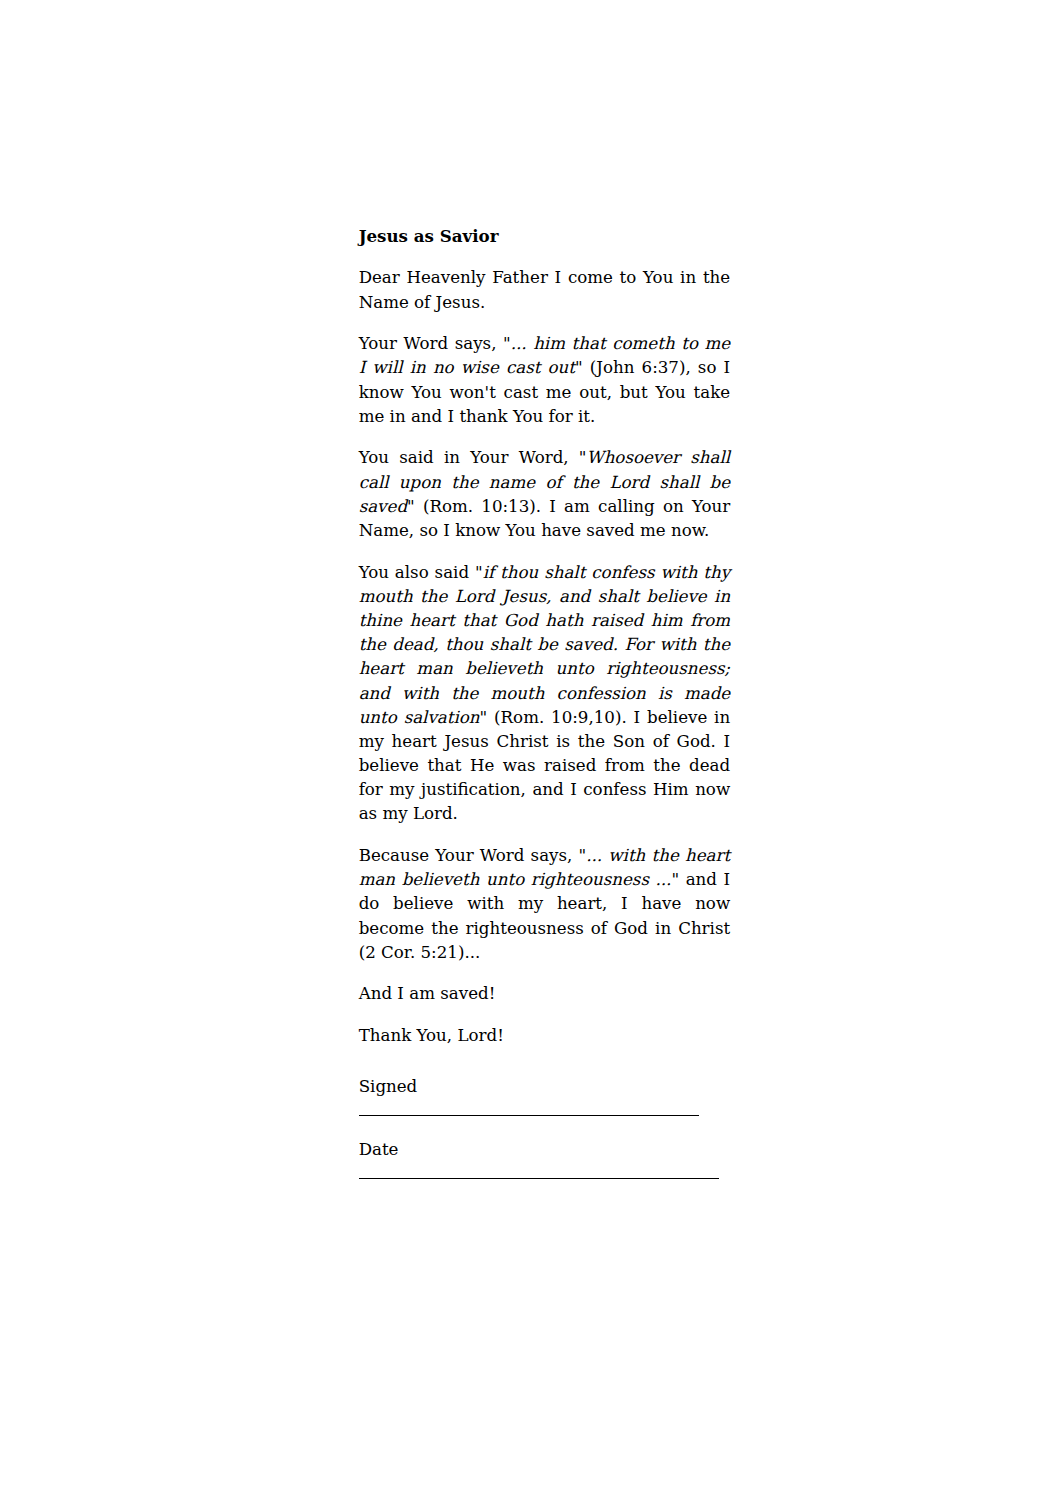Jesus as Savior
Dear Heavenly Father I come to You in the Name of Jesus.
Your Word says, "... him that cometh to me I will in no wise cast out" (John 6:37), so I know You won't cast me out, but You take me in and I thank You for it.
You said in Your Word, "Whosoever shall call upon the name of the Lord shall be saved" (Rom. 10:13). I am calling on Your Name, so I know You have saved me now.
You also said "if thou shalt confess with thy mouth the Lord Jesus, and shalt believe in thine heart that God hath raised him from the dead, thou shalt be saved. For with the heart man believeth unto righteousness; and with the mouth confession is made unto salvation" (Rom. 10:9,10). I believe in my heart Jesus Christ is the Son of God. I believe that He was raised from the dead for my justification, and I confess Him now as my Lord.
Because Your Word says, "... with the heart man believeth unto righteousness ..." and I do believe with my heart, I have now become the righteousness of God in Christ (2 Cor. 5:21)...
And I am saved!
Thank You, Lord!
Signed
Date